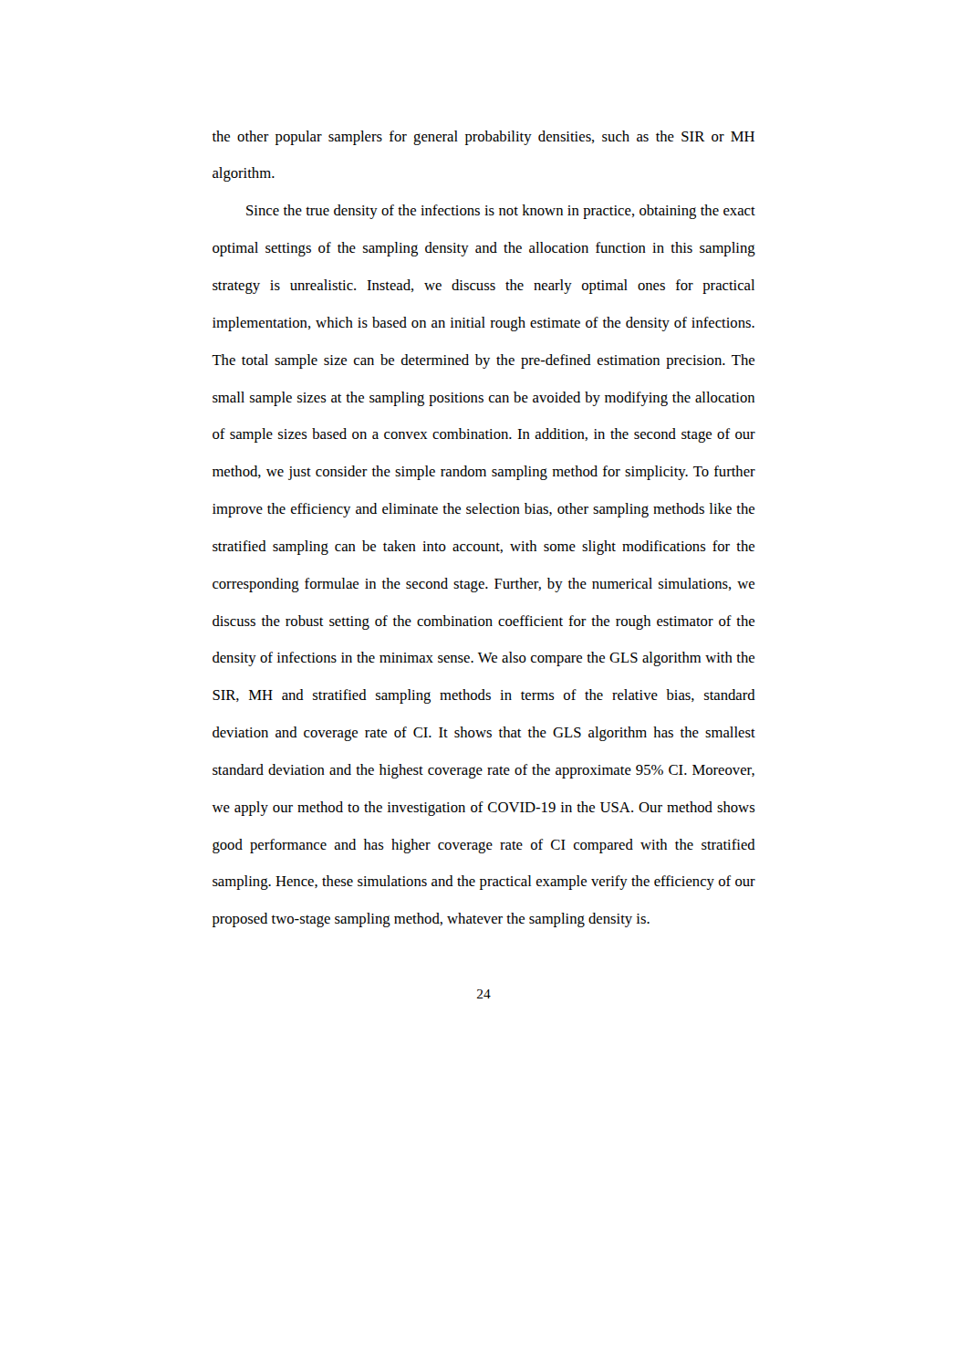the other popular samplers for general probability densities, such as the SIR or MH algorithm.
Since the true density of the infections is not known in practice, obtaining the exact optimal settings of the sampling density and the allocation function in this sampling strategy is unrealistic. Instead, we discuss the nearly optimal ones for practical implementation, which is based on an initial rough estimate of the density of infections. The total sample size can be determined by the pre-defined estimation precision. The small sample sizes at the sampling positions can be avoided by modifying the allocation of sample sizes based on a convex combination. In addition, in the second stage of our method, we just consider the simple random sampling method for simplicity. To further improve the efficiency and eliminate the selection bias, other sampling methods like the stratified sampling can be taken into account, with some slight modifications for the corresponding formulae in the second stage. Further, by the numerical simulations, we discuss the robust setting of the combination coefficient for the rough estimator of the density of infections in the minimax sense. We also compare the GLS algorithm with the SIR, MH and stratified sampling methods in terms of the relative bias, standard deviation and coverage rate of CI. It shows that the GLS algorithm has the smallest standard deviation and the highest coverage rate of the approximate 95% CI. Moreover, we apply our method to the investigation of COVID-19 in the USA. Our method shows good performance and has higher coverage rate of CI compared with the stratified sampling. Hence, these simulations and the practical example verify the efficiency of our proposed two-stage sampling method, whatever the sampling density is.
24